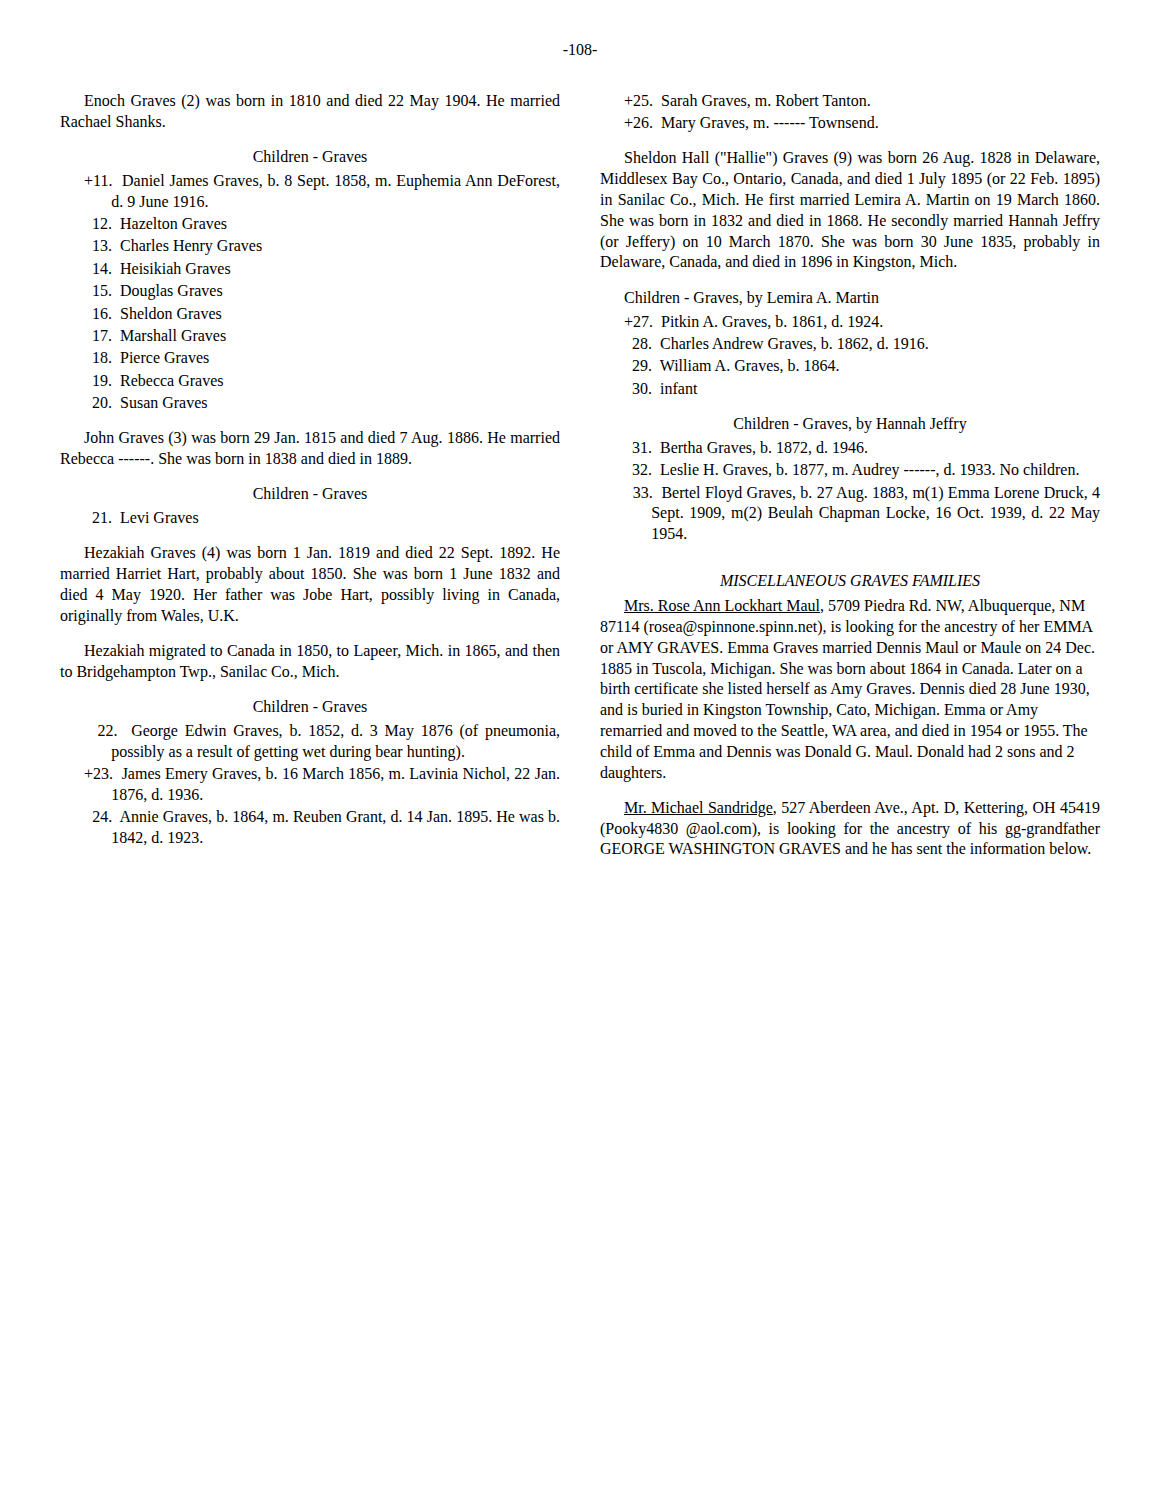-108-
Enoch Graves (2) was born in 1810 and died 22 May 1904. He married Rachael Shanks.
Children - Graves
+11. Daniel James Graves, b. 8 Sept. 1858, m. Euphemia Ann DeForest, d. 9 June 1916.
12. Hazelton Graves
13. Charles Henry Graves
14. Heisikiah Graves
15. Douglas Graves
16. Sheldon Graves
17. Marshall Graves
18. Pierce Graves
19. Rebecca Graves
20. Susan Graves
John Graves (3) was born 29 Jan. 1815 and died 7 Aug. 1886. He married Rebecca ------. She was born in 1838 and died in 1889.
Children - Graves
21. Levi Graves
Hezakiah Graves (4) was born 1 Jan. 1819 and died 22 Sept. 1892. He married Harriet Hart, probably about 1850. She was born 1 June 1832 and died 4 May 1920. Her father was Jobe Hart, possibly living in Canada, originally from Wales, U.K.
Hezakiah migrated to Canada in 1850, to Lapeer, Mich. in 1865, and then to Bridgehampton Twp., Sanilac Co., Mich.
Children - Graves
22. George Edwin Graves, b. 1852, d. 3 May 1876 (of pneumonia, possibly as a result of getting wet during bear hunting).
+23. James Emery Graves, b. 16 March 1856, m. Lavinia Nichol, 22 Jan. 1876, d. 1936.
24. Annie Graves, b. 1864, m. Reuben Grant, d. 14 Jan. 1895. He was b. 1842, d. 1923.
+25. Sarah Graves, m. Robert Tanton.
+26. Mary Graves, m. ------ Townsend.
Sheldon Hall ("Hallie") Graves (9) was born 26 Aug. 1828 in Delaware, Middlesex Bay Co., Ontario, Canada, and died 1 July 1895 (or 22 Feb. 1895) in Sanilac Co., Mich. He first married Lemira A. Martin on 19 March 1860. She was born in 1832 and died in 1868. He secondly married Hannah Jeffry (or Jeffery) on 10 March 1870. She was born 30 June 1835, probably in Delaware, Canada, and died in 1896 in Kingston, Mich.
Children - Graves, by Lemira A. Martin
+27. Pitkin A. Graves, b. 1861, d. 1924.
28. Charles Andrew Graves, b. 1862, d. 1916.
29. William A. Graves, b. 1864.
30. infant
Children - Graves, by Hannah Jeffry
31. Bertha Graves, b. 1872, d. 1946.
32. Leslie H. Graves, b. 1877, m. Audrey ------, d. 1933. No children.
33. Bertel Floyd Graves, b. 27 Aug. 1883, m(1) Emma Lorene Druck, 4 Sept. 1909, m(2) Beulah Chapman Locke, 16 Oct. 1939, d. 22 May 1954.
MISCELLANEOUS GRAVES FAMILIES
Mrs. Rose Ann Lockhart Maul, 5709 Piedra Rd. NW, Albuquerque, NM 87114 (rosea@spinnone.spinn.net), is looking for the ancestry of her EMMA or AMY GRAVES. Emma Graves married Dennis Maul or Maule on 24 Dec. 1885 in Tuscola, Michigan. She was born about 1864 in Canada. Later on a birth certificate she listed herself as Amy Graves. Dennis died 28 June 1930, and is buried in Kingston Township, Cato, Michigan. Emma or Amy remarried and moved to the Seattle, WA area, and died in 1954 or 1955. The child of Emma and Dennis was Donald G. Maul. Donald had 2 sons and 2 daughters.
Mr. Michael Sandridge, 527 Aberdeen Ave., Apt. D, Kettering, OH 45419 (Pooky4830 @aol.com), is looking for the ancestry of his gg-grandfather GEORGE WASHINGTON GRAVES and he has sent the information below.